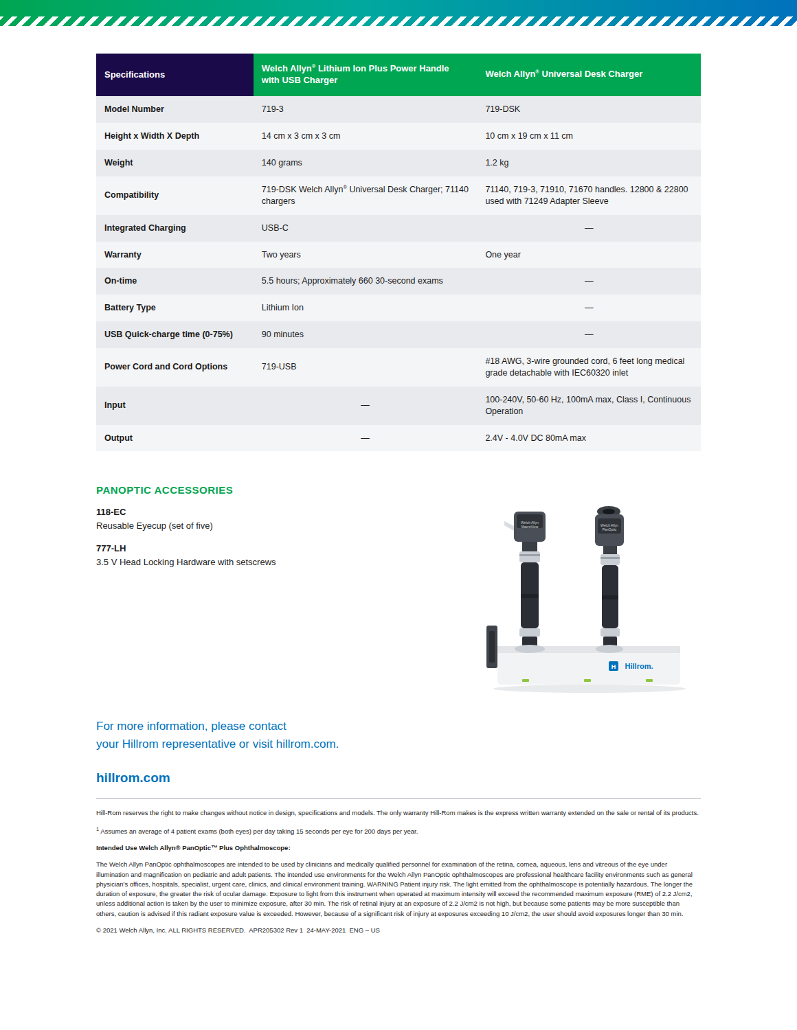| Specifications | Welch Allyn ® Lithium Ion Plus Power Handle with USB Charger | Welch Allyn ® Universal Desk Charger |
| --- | --- | --- |
| Model Number | 719-3 | 719-DSK |
| Height x Width X Depth | 14 cm x 3 cm x 3 cm | 10 cm x 19 cm x 11 cm |
| Weight | 140 grams | 1.2 kg |
| Compatibility | 719-DSK Welch Allyn ® Universal Desk Charger; 71140 chargers | 71140, 719-3, 71910, 71670 handles. 12800 & 22800 used with 71249 Adapter Sleeve |
| Integrated Charging | USB-C | — |
| Warranty | Two years | One year |
| On-time | 5.5 hours; Approximately 660 30-second exams | — |
| Battery Type | Lithium Ion | — |
| USB Quick-charge time (0-75%) | 90 minutes | — |
| Power Cord and Cord Options | 719-USB | #18 AWG, 3-wire grounded cord, 6 feet long medical grade detachable with IEC60320 inlet |
| Input | — | 100-240V, 50-60 Hz, 100mA max, Class I, Continuous Operation |
| Output | — | 2.4V - 4.0V DC 80mA max |
PanOptic Accessories
118-EC Reusable Eyecup (set of five)
777-LH 3.5 V Head Locking Hardware with setscrews
Welch Allyn MacroView Welch Allyn PanOptic H Hillrom.
For more information, please contact
your Hillrom representative or visit hillrom.com.
hillrom.com
Hill-Rom reserves the right to make changes without notice in design, specifications and models. The only warranty Hill-Rom makes is the express written warranty extended on the sale or rental of its products.
1 Assumes an average of 4 patient exams (both eyes) per day taking 15 seconds per eye for 200 days per year.
Intended Use Welch Allyn® PanOptic™ Plus Ophthalmoscope:
The Welch Allyn PanOptic ophthalmoscopes are intended to be used by clinicians and medically qualified personnel for examination of the retina, cornea, aqueous, lens and vitreous of the eye under illumination and magnification on pediatric and adult patients. The intended use environments for the Welch Allyn PanOptic ophthalmoscopes are professional healthcare facility environments such as general physician's offices, hospitals, specialist, urgent care, clinics, and clinical environment training. WARNING Patient injury risk. The light emitted from the ophthalmoscope is potentially hazardous. The longer the duration of exposure, the greater the risk of ocular damage. Exposure to light from this instrument when operated at maximum intensity will exceed the recommended maximum exposure (RME) of 2.2 J/cm2, unless additional action is taken by the user to minimize exposure, after 30 min. The risk of retinal injury at an exposure of 2.2 J/cm2 is not high, but because some patients may be more susceptible than others, caution is advised if this radiant exposure value is exceeded. However, because of a significant risk of injury at exposures exceeding 10 J/cm2, the user should avoid exposures longer than 30 min.
© 2021 Welch Allyn, Inc. ALL RIGHTS RESERVED. APR205302 Rev 1 24-MAY-2021 ENG – US